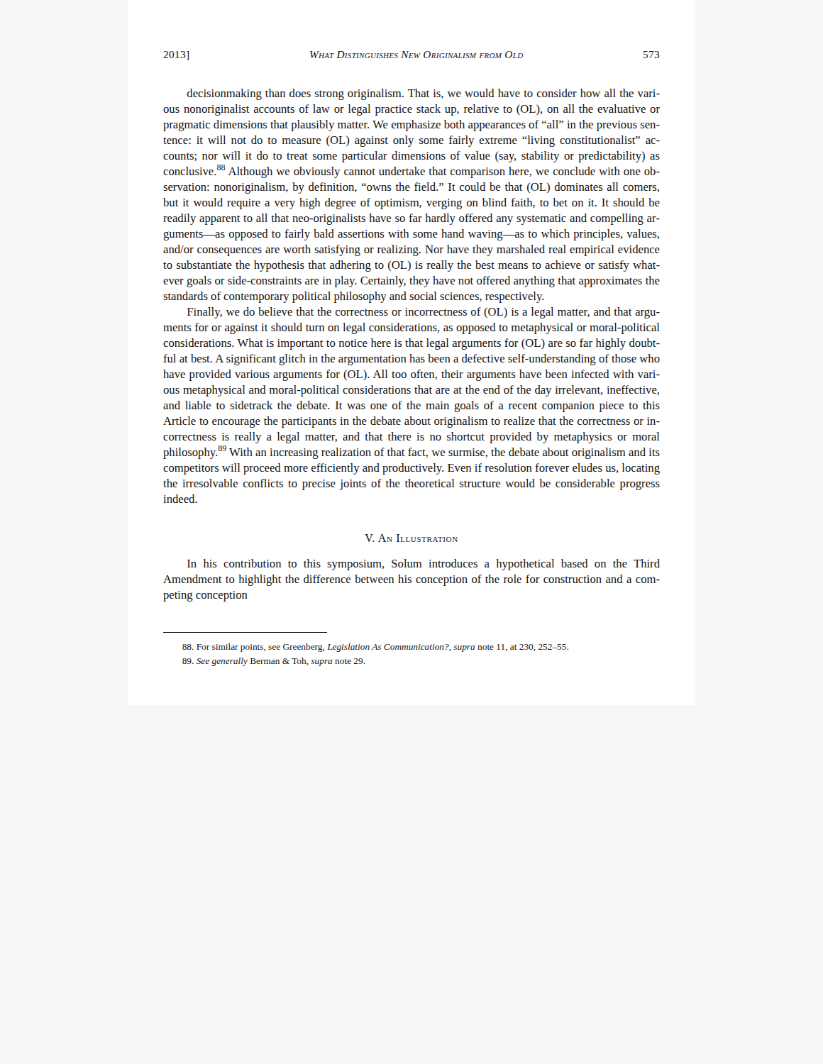2013] What Distinguishes New Originalism from Old 573
decisionmaking than does strong originalism. That is, we would have to consider how all the various nonoriginalist accounts of law or legal practice stack up, relative to (OL), on all the evaluative or pragmatic dimensions that plausibly matter. We emphasize both appearances of “all” in the previous sentence: it will not do to measure (OL) against only some fairly extreme “living constitutionalist” accounts; nor will it do to treat some particular dimensions of value (say, stability or predictability) as conclusive.88 Although we obviously cannot undertake that comparison here, we conclude with one observation: nonoriginalism, by definition, “owns the field.” It could be that (OL) dominates all comers, but it would require a very high degree of optimism, verging on blind faith, to bet on it. It should be readily apparent to all that neo-originalists have so far hardly offered any systematic and compelling arguments—as opposed to fairly bald assertions with some hand waving—as to which principles, values, and/or consequences are worth satisfying or realizing. Nor have they marshaled real empirical evidence to substantiate the hypothesis that adhering to (OL) is really the best means to achieve or satisfy whatever goals or side-constraints are in play. Certainly, they have not offered anything that approximates the standards of contemporary political philosophy and social sciences, respectively.
Finally, we do believe that the correctness or incorrectness of (OL) is a legal matter, and that arguments for or against it should turn on legal considerations, as opposed to metaphysical or moral-political considerations. What is important to notice here is that legal arguments for (OL) are so far highly doubtful at best. A significant glitch in the argumentation has been a defective self-understanding of those who have provided various arguments for (OL). All too often, their arguments have been infected with various metaphysical and moral-political considerations that are at the end of the day irrelevant, ineffective, and liable to sidetrack the debate. It was one of the main goals of a recent companion piece to this Article to encourage the participants in the debate about originalism to realize that the correctness or incorrectness is really a legal matter, and that there is no shortcut provided by metaphysics or moral philosophy.89 With an increasing realization of that fact, we surmise, the debate about originalism and its competitors will proceed more efficiently and productively. Even if resolution forever eludes us, locating the irresolvable conflicts to precise joints of the theoretical structure would be considerable progress indeed.
V. An Illustration
In his contribution to this symposium, Solum introduces a hypothetical based on the Third Amendment to highlight the difference between his conception of the role for construction and a competing conception
88. For similar points, see Greenberg, Legislation As Communication?, supra note 11, at 230, 252–55.
89. See generally Berman & Toh, supra note 29.